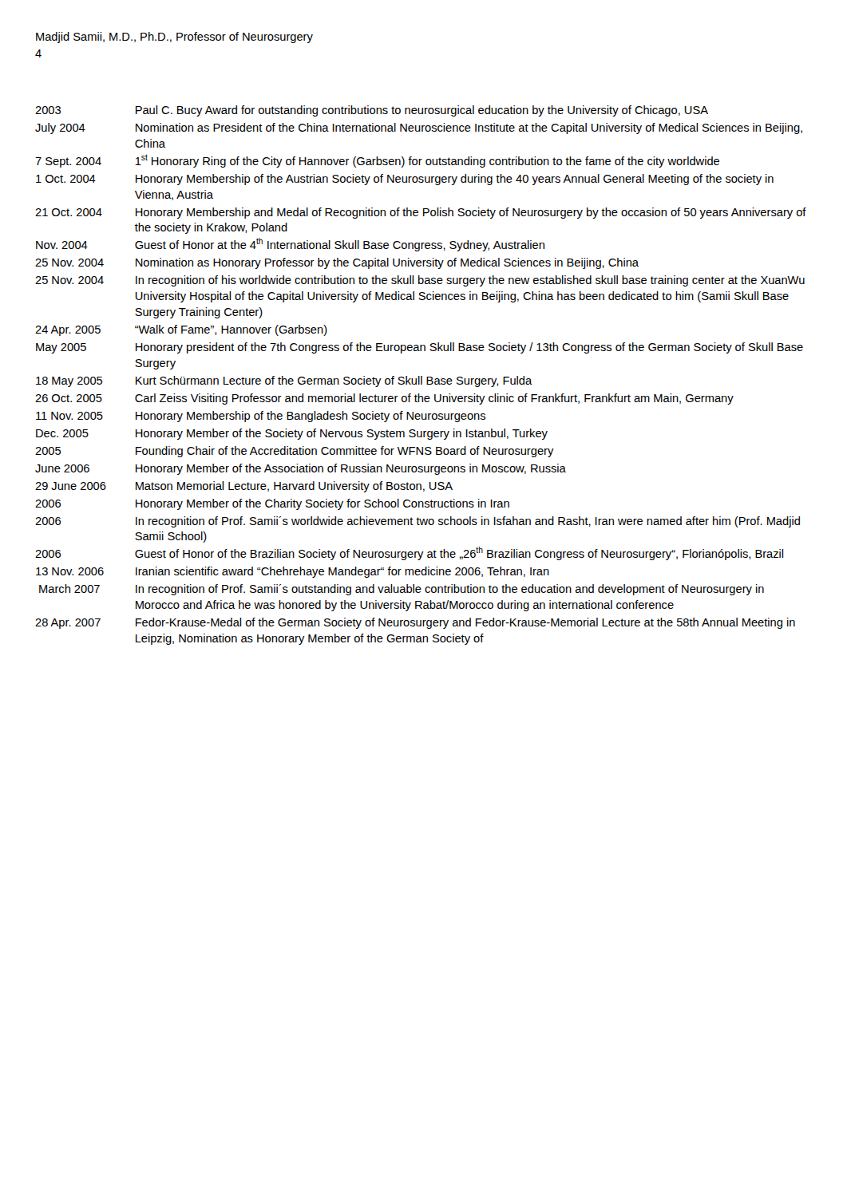Madjid Samii, M.D., Ph.D., Professor of Neurosurgery
4
| 2003 | Paul C. Bucy Award for outstanding contributions to neurosurgical education by the University of Chicago, USA |
| July 2004 | Nomination as President of the China International Neuroscience Institute at the Capital University of Medical Sciences in Beijing, China |
| 7 Sept. 2004 | 1 st Honorary Ring of the City of Hannover (Garbsen) for outstanding contribution to the fame of the city worldwide |
| 1 Oct. 2004 | Honorary Membership of the Austrian Society of Neurosurgery during the 40 years Annual General Meeting of the society in Vienna, Austria |
| 21 Oct. 2004 | Honorary Membership and Medal of Recognition of the Polish Society of Neurosurgery by the occasion of 50 years Anniversary of the society in Krakow, Poland |
| Nov. 2004 | Guest of Honor at the 4 th International Skull Base Congress, Sydney, Australien |
| 25 Nov. 2004 | Nomination as Honorary Professor by the Capital University of Medical Sciences in Beijing, China |
| 25 Nov. 2004 | In recognition of his worldwide contribution to the skull base surgery the new established skull base training center at the XuanWu University Hospital of the Capital University of Medical Sciences in Beijing, China has been dedicated to him (Samii Skull Base Surgery Training Center) |
| 24 Apr. 2005 | “Walk of Fame”, Hannover (Garbsen) |
| May 2005 | Honorary president of the 7th Congress of the European Skull Base Society / 13th Congress of the German Society of Skull Base Surgery |
| 18 May 2005 | Kurt Schürmann Lecture of the German Society of Skull Base Surgery, Fulda |
| 26 Oct. 2005 | Carl Zeiss Visiting Professor and memorial lecturer of the University clinic of Frankfurt, Frankfurt am Main, Germany |
| 11 Nov. 2005 | Honorary Membership of the Bangladesh Society of Neurosurgeons |
| Dec. 2005 | Honorary Member of the Society of Nervous System Surgery in Istanbul, Turkey |
| 2005 | Founding Chair of the Accreditation Committee for WFNS Board of Neurosurgery |
| June 2006 | Honorary Member of the Association of Russian Neurosurgeons in Moscow, Russia |
| 29 June 2006 | Matson Memorial Lecture, Harvard University of Boston, USA |
| 2006 | Honorary Member of the Charity Society for School Constructions in Iran |
| 2006 | In recognition of Prof. Samii´s worldwide achievement two schools in Isfahan and Rasht, Iran were named after him (Prof. Madjid Samii School) |
| 2006 | Guest of Honor of the Brazilian Society of Neurosurgery at the „26 th Brazilian Congress of Neurosurgery“, Florianópolis, Brazil |
| 13 Nov. 2006 | Iranian scientific award “Chehrehaye Mandegar“ for medicine 2006, Tehran, Iran |
| March 2007 | In recognition of Prof. Samii´s outstanding and valuable contribution to the education and development of Neurosurgery in Morocco and Africa he was honored by the University Rabat/Morocco during an international conference |
| 28 Apr. 2007 | Fedor-Krause-Medal of the German Society of Neurosurgery and Fedor-Krause-Memorial Lecture at the 58th Annual Meeting in Leipzig, Nomination as Honorary Member of the German Society of |